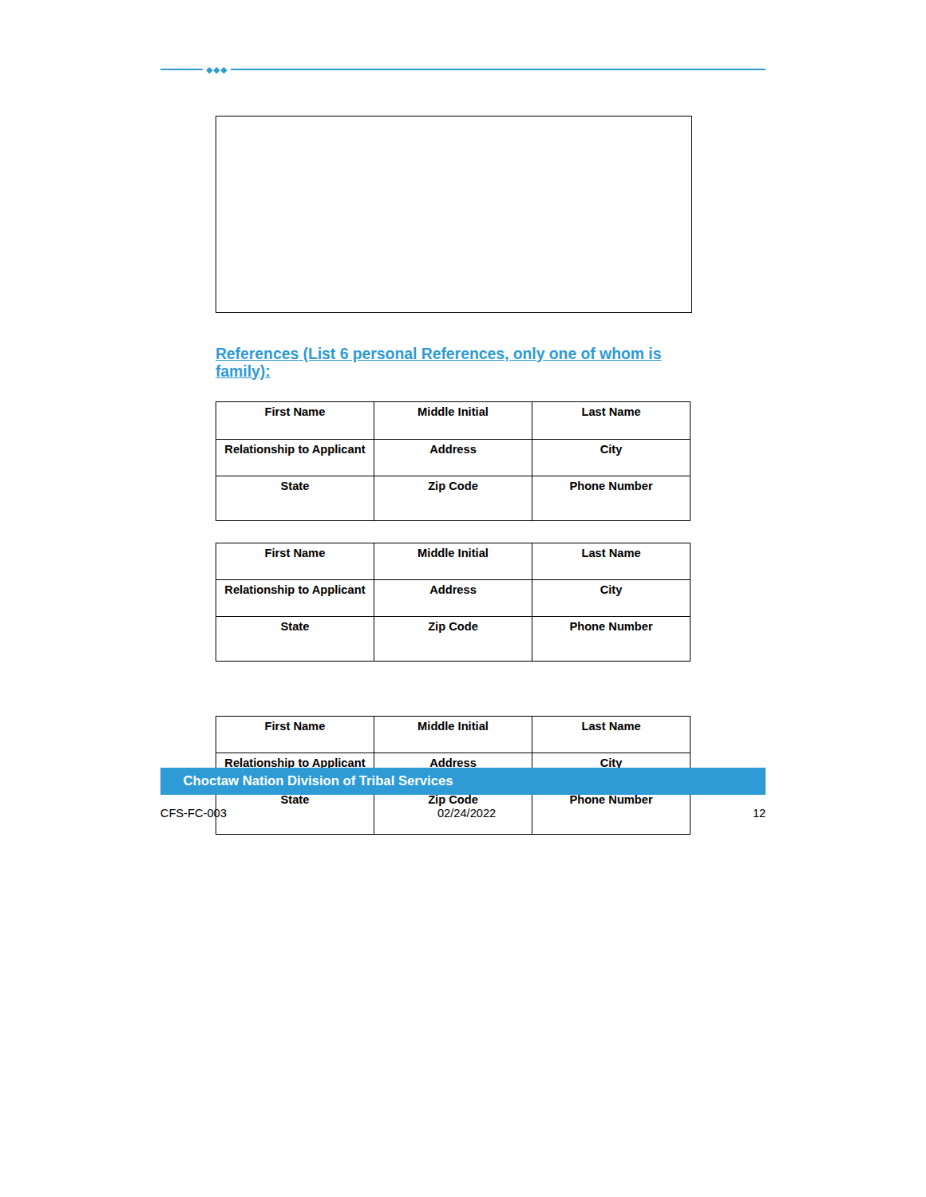◆◆◆
References (List 6 personal References, only one of whom is family):
| First Name | Middle Initial | Last Name |
| Relationship to Applicant | Address | City |
| State | Zip Code | Phone Number |
| First Name | Middle Initial | Last Name |
| Relationship to Applicant | Address | City |
| State | Zip Code | Phone Number |
| First Name | Middle Initial | Last Name |
| Relationship to Applicant | Address | City |
| State | Zip Code | Phone Number |
Choctaw Nation Division of Tribal Services
CFS-FC-003
02/24/2022
12